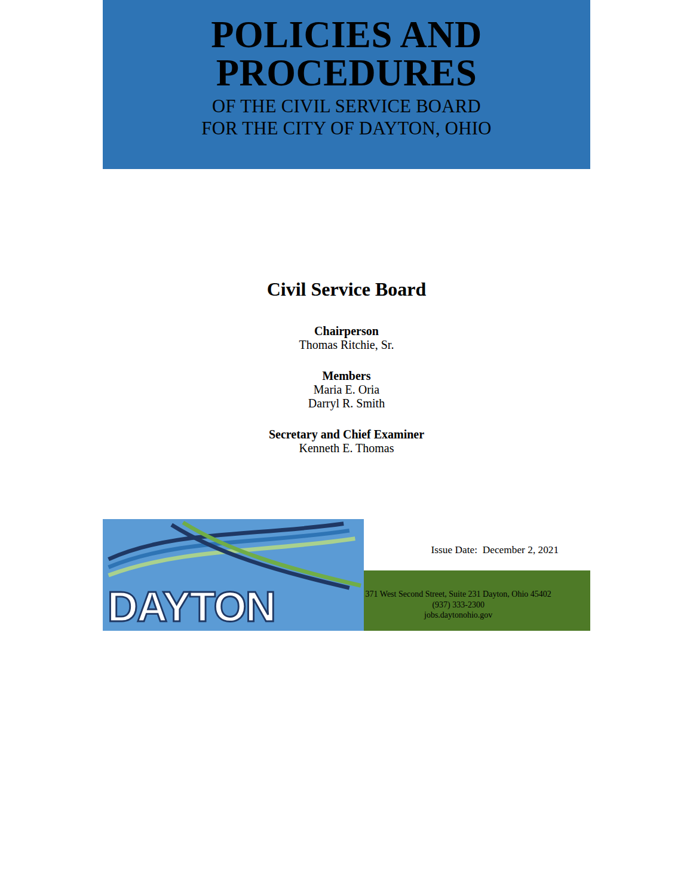POLICIES AND PROCEDURES
OF THE CIVIL SERVICE BOARD
FOR THE CITY OF DAYTON, OHIO
Civil Service Board
Chairperson
Thomas Ritchie, Sr.
Members
Maria E. Oria
Darryl R. Smith
Secretary and Chief Examiner
Kenneth E. Thomas
DAYTON
Issue Date: December 2, 2021
371 West Second Street, Suite 231 Dayton, Ohio 45402
(937) 333-2300
jobs.daytonohio.gov